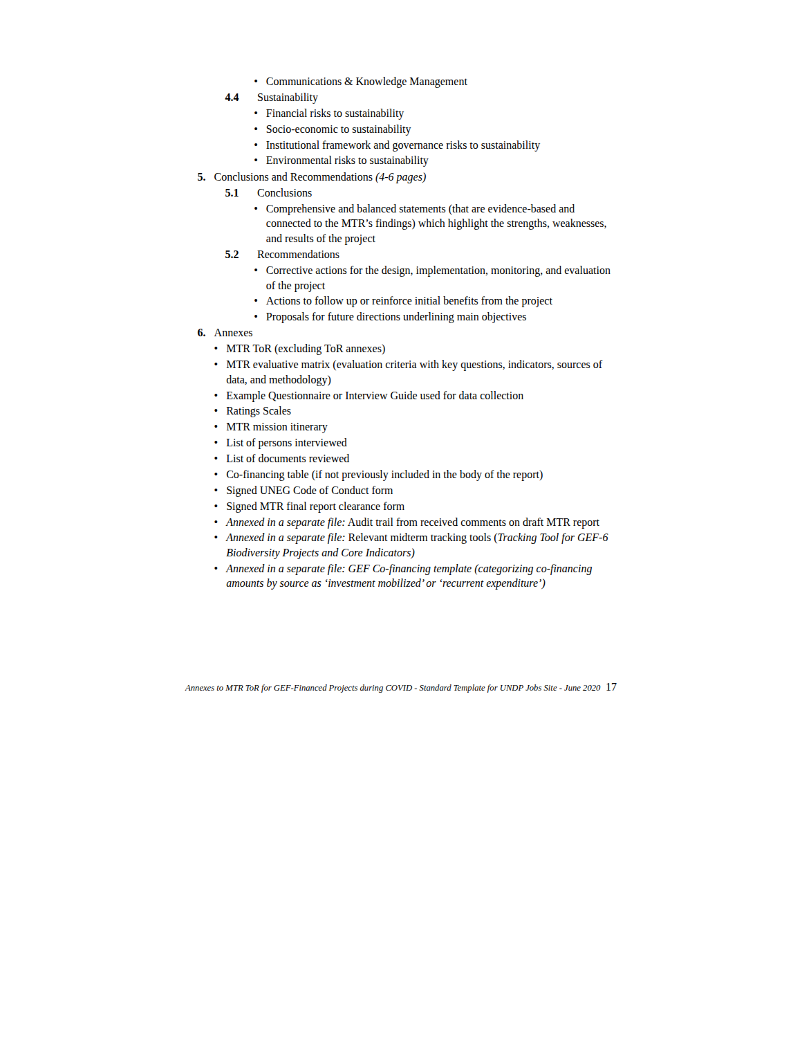Communications & Knowledge Management
4.4
Sustainability
Financial risks to sustainability
Socio-economic to sustainability
Institutional framework and governance risks to sustainability
Environmental risks to sustainability
5.
Conclusions and Recommendations (4-6 pages)
5.1
Conclusions
Comprehensive and balanced statements (that are evidence-based and connected to the MTR’s findings) which highlight the strengths, weaknesses, and results of the project
5.2
Recommendations
Corrective actions for the design, implementation, monitoring, and evaluation of the project
Actions to follow up or reinforce initial benefits from the project
Proposals for future directions underlining main objectives
6.
Annexes
MTR ToR (excluding ToR annexes)
MTR evaluative matrix (evaluation criteria with key questions, indicators, sources of data, and methodology)
Example Questionnaire or Interview Guide used for data collection
Ratings Scales
MTR mission itinerary
List of persons interviewed
List of documents reviewed
Co-financing table (if not previously included in the body of the report)
Signed UNEG Code of Conduct form
Signed MTR final report clearance form
Annexed in a separate file: Audit trail from received comments on draft MTR report
Annexed in a separate file: Relevant midterm tracking tools (Tracking Tool for GEF-6 Biodiversity Projects and Core Indicators)
Annexed in a separate file: GEF Co-financing template (categorizing co-financing amounts by source as ‘investment mobilized’ or ‘recurrent expenditure’)
Annexes to MTR ToR for GEF-Financed Projects during COVID - Standard Template for UNDP Jobs Site - June 2020
17